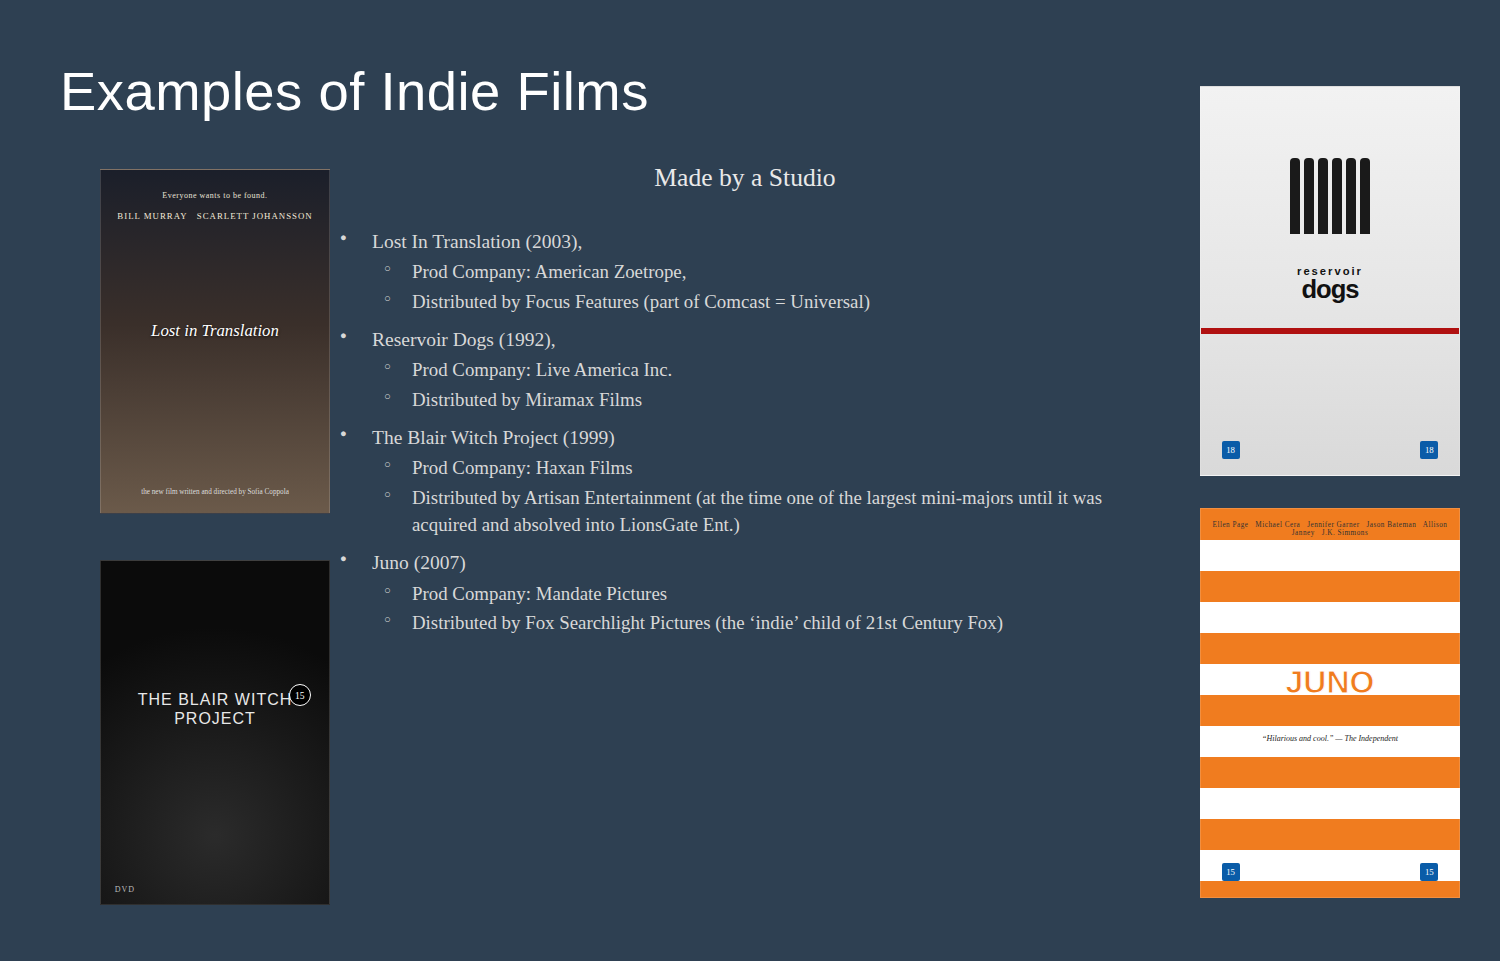Examples of Indie Films
Everyone wants to be found. BILL MURRAY SCARLETT JOHANSSON Lost in Translation the new film written and directed by Sofia Coppola
THE BLAIR WITCH
PROJECT 15 DVD
Made by a Studio
Lost In Translation (2003),
Prod Company: American Zoetrope,
Distributed by Focus Features (part of Comcast = Universal)
Reservoir Dogs (1992),
Prod Company: Live America Inc.
Distributed by Miramax Films
The Blair Witch Project (1999)
Prod Company: Haxan Films
Distributed by Artisan Entertainment (at the time one of the largest mini-majors until it was acquired and absolved into LionsGate Ent.)
Juno (2007)
Prod Company: Mandate Pictures
Distributed by Fox Searchlight Pictures (the ‘indie’ child of 21st Century Fox)
reservoir dogs 1818
Ellen Page Michael Cera Jennifer Garner Jason Bateman Allison Janney J.K. Simmons JUNO “Hilarious and cool.” — The Independent 1515